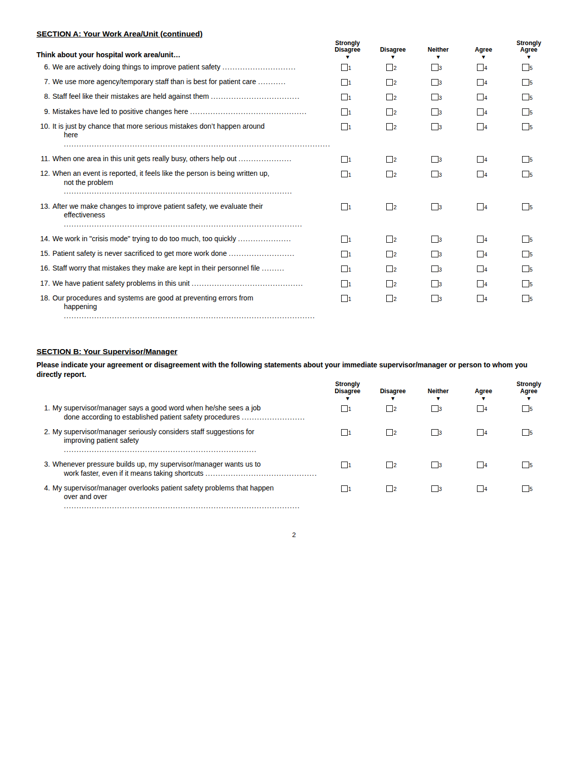SECTION A: Your Work Area/Unit (continued)
| Think about your hospital work area/unit… | Strongly Disagree ▼ | Disagree ▼ | Neither ▼ | Agree ▼ | Strongly Agree ▼ |
| --- | --- | --- | --- | --- | --- |
| 6. We are actively doing things to improve patient safety ............................. | 1 | 2 | 3 | 4 | 5 |
| 7. We use more agency/temporary staff than is best for patient care ........... | 1 | 2 | 3 | 4 | 5 |
| 8. Staff feel like their mistakes are held against them ................................... | 1 | 2 | 3 | 4 | 5 |
| 9. Mistakes have led to positive changes here .............................................. | 1 | 2 | 3 | 4 | 5 |
| 10. It is just by chance that more serious mistakes don’t happen around here ......................................................................................................... | 1 | 2 | 3 | 4 | 5 |
| 11. When one area in this unit gets really busy, others help out ..................... | 1 | 2 | 3 | 4 | 5 |
| 12. When an event is reported, it feels like the person is being written up, not the problem .......................................................................................... | 1 | 2 | 3 | 4 | 5 |
| 13. After we make changes to improve patient safety, we evaluate their effectiveness .............................................................................................. | 1 | 2 | 3 | 4 | 5 |
| 14. We work in "crisis mode" trying to do too much, too quickly ..................... | 1 | 2 | 3 | 4 | 5 |
| 15. Patient safety is never sacrificed to get more work done .......................... | 1 | 2 | 3 | 4 | 5 |
| 16. Staff worry that mistakes they make are kept in their personnel file ......... | 1 | 2 | 3 | 4 | 5 |
| 17. We have patient safety problems in this unit ............................................ | 1 | 2 | 3 | 4 | 5 |
| 18. Our procedures and systems are good at preventing errors from happening ................................................................................................... | 1 | 2 | 3 | 4 | 5 |
SECTION B: Your Supervisor/Manager
Please indicate your agreement or disagreement with the following statements about your immediate supervisor/manager or person to whom you directly report.
| | Strongly Disagree ▼ | Disagree ▼ | Neither ▼ | Agree ▼ | Strongly Agree ▼ |
| --- | --- | --- | --- | --- | --- |
| 1. My supervisor/manager says a good word when he/she sees a job done according to established patient safety procedures ......................... | 1 | 2 | 3 | 4 | 5 |
| 2. My supervisor/manager seriously considers staff suggestions for improving patient safety ............................................................................ | 1 | 2 | 3 | 4 | 5 |
| 3. Whenever pressure builds up, my supervisor/manager wants us to work faster, even if it means taking shortcuts ............................................ | 1 | 2 | 3 | 4 | 5 |
| 4. My supervisor/manager overlooks patient safety problems that happen over and over ............................................................................................. | 1 | 2 | 3 | 4 | 5 |
2